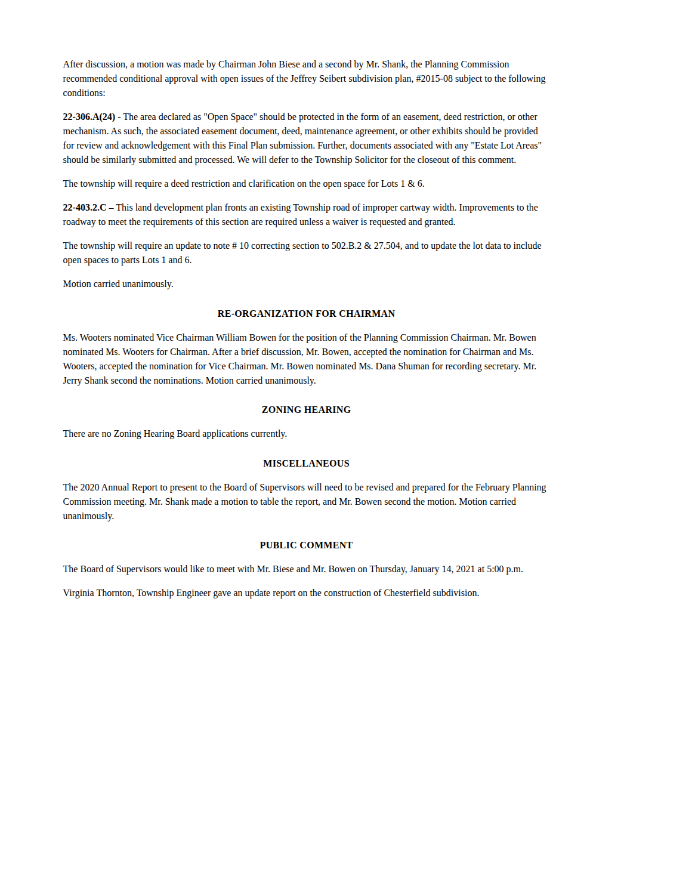After discussion, a motion was made by Chairman John Biese and a second by Mr. Shank, the Planning Commission recommended conditional approval with open issues of the Jeffrey Seibert subdivision plan, #2015-08 subject to the following conditions:
22-306.A(24) - The area declared as "Open Space" should be protected in the form of an easement, deed restriction, or other mechanism. As such, the associated easement document, deed, maintenance agreement, or other exhibits should be provided for review and acknowledgement with this Final Plan submission. Further, documents associated with any "Estate Lot Areas" should be similarly submitted and processed. We will defer to the Township Solicitor for the closeout of this comment.
The township will require a deed restriction and clarification on the open space for Lots 1 & 6.
22-403.2.C – This land development plan fronts an existing Township road of improper cartway width. Improvements to the roadway to meet the requirements of this section are required unless a waiver is requested and granted.
The township will require an update to note # 10 correcting section to 502.B.2 & 27.504, and to update the lot data to include open spaces to parts Lots 1 and 6.
Motion carried unanimously.
Re-Organization for Chairman
Ms. Wooters nominated Vice Chairman William Bowen for the position of the Planning Commission Chairman. Mr. Bowen nominated Ms. Wooters for Chairman. After a brief discussion, Mr. Bowen, accepted the nomination for Chairman and Ms. Wooters, accepted the nomination for Vice Chairman. Mr. Bowen nominated Ms. Dana Shuman for recording secretary. Mr. Jerry Shank second the nominations. Motion carried unanimously.
Zoning Hearing
There are no Zoning Hearing Board applications currently.
Miscellaneous
The 2020 Annual Report to present to the Board of Supervisors will need to be revised and prepared for the February Planning Commission meeting. Mr. Shank made a motion to table the report, and Mr. Bowen second the motion. Motion carried unanimously.
Public Comment
The Board of Supervisors would like to meet with Mr. Biese and Mr. Bowen on Thursday, January 14, 2021 at 5:00 p.m.
Virginia Thornton, Township Engineer gave an update report on the construction of Chesterfield subdivision.